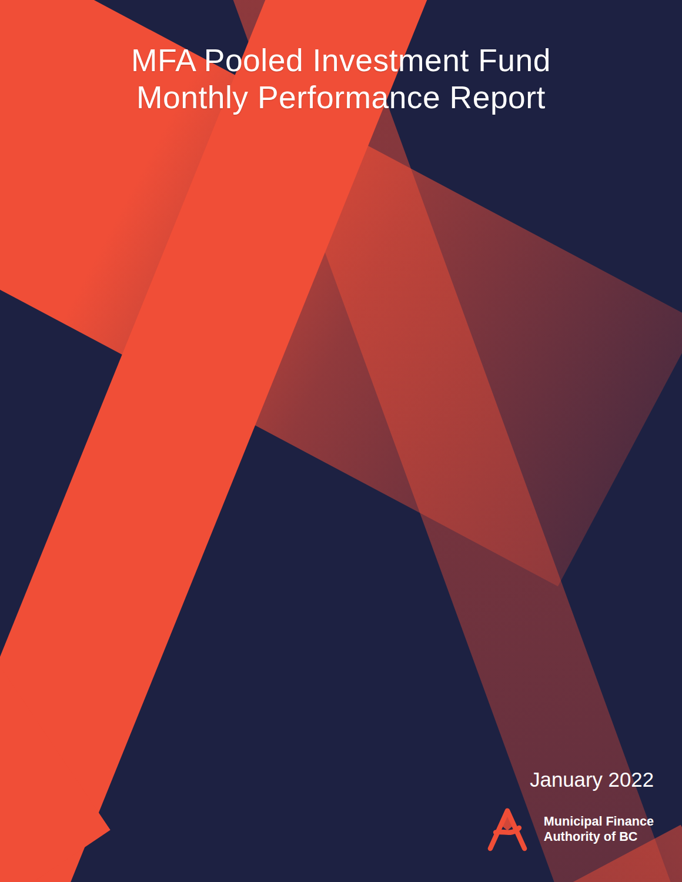MFA Pooled Investment Fund Monthly Performance Report
January 2022
Municipal Finance Authority of BC logo
Municipal Finance Authority of BC